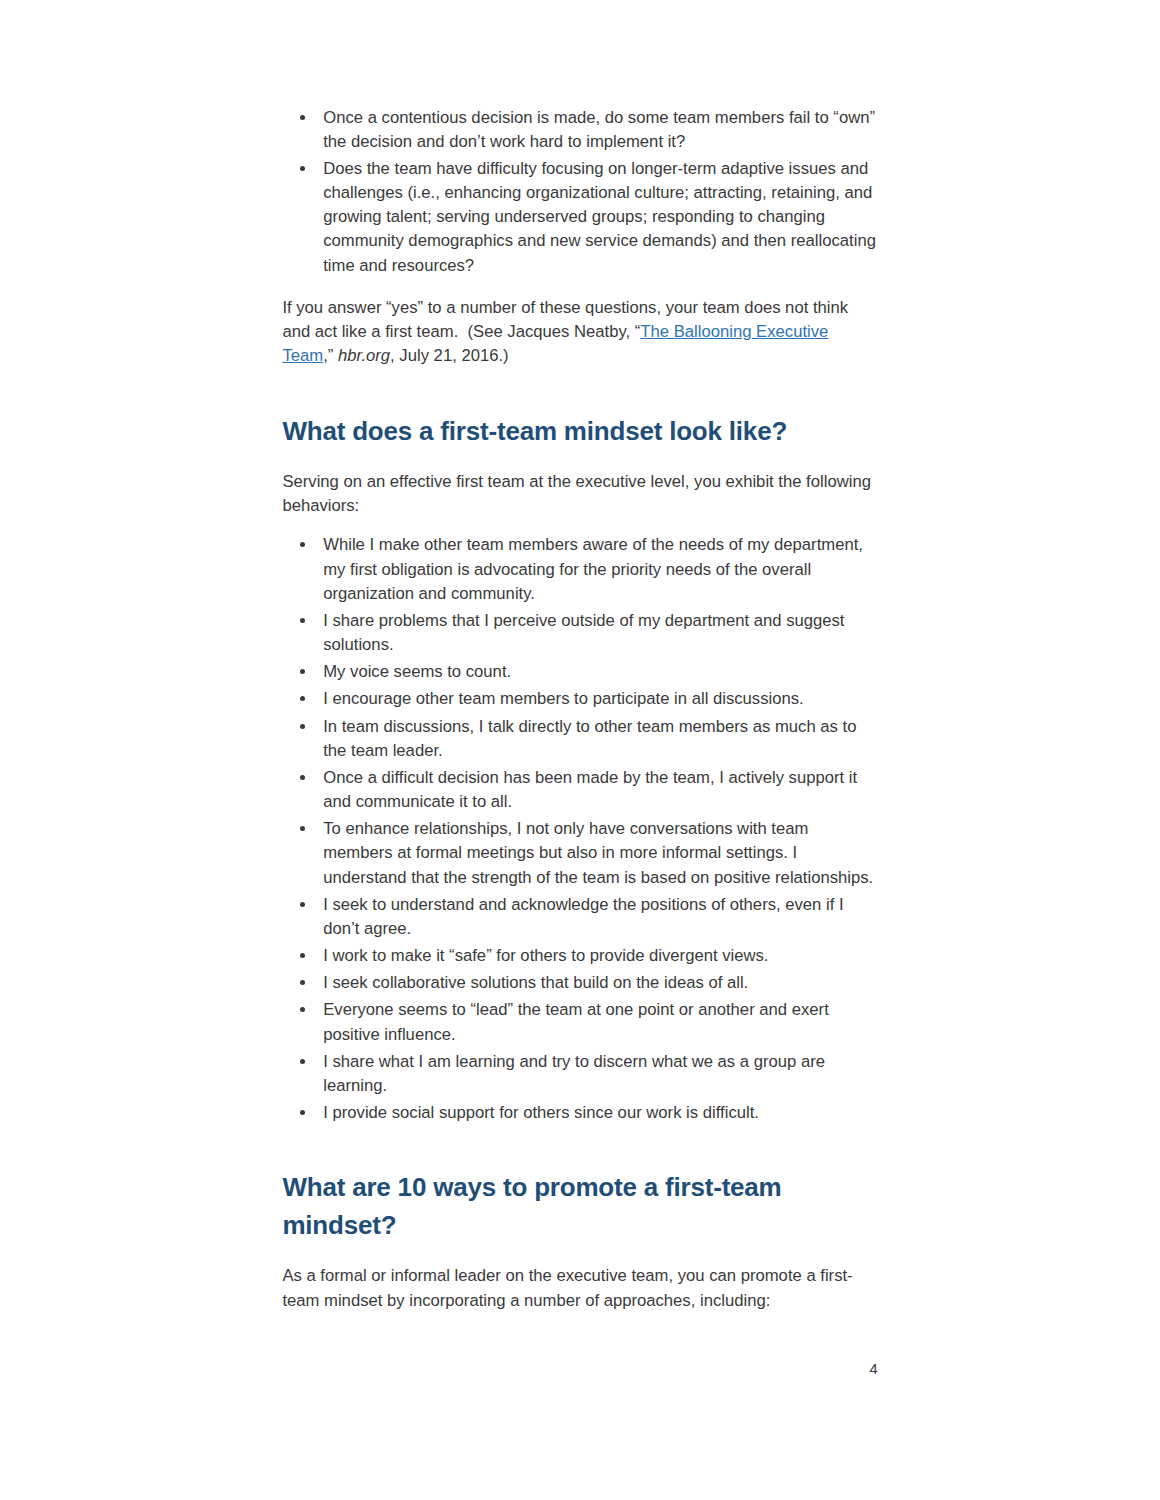Once a contentious decision is made, do some team members fail to “own” the decision and don’t work hard to implement it?
Does the team have difficulty focusing on longer-term adaptive issues and challenges (i.e., enhancing organizational culture; attracting, retaining, and growing talent; serving underserved groups; responding to changing community demographics and new service demands) and then reallocating time and resources?
If you answer “yes” to a number of these questions, your team does not think and act like a first team. (See Jacques Neatby, “The Ballooning Executive Team,” hbr.org, July 21, 2016.)
What does a first-team mindset look like?
Serving on an effective first team at the executive level, you exhibit the following behaviors:
While I make other team members aware of the needs of my department, my first obligation is advocating for the priority needs of the overall organization and community.
I share problems that I perceive outside of my department and suggest solutions.
My voice seems to count.
I encourage other team members to participate in all discussions.
In team discussions, I talk directly to other team members as much as to the team leader.
Once a difficult decision has been made by the team, I actively support it and communicate it to all.
To enhance relationships, I not only have conversations with team members at formal meetings but also in more informal settings. I understand that the strength of the team is based on positive relationships.
I seek to understand and acknowledge the positions of others, even if I don’t agree.
I work to make it “safe” for others to provide divergent views.
I seek collaborative solutions that build on the ideas of all.
Everyone seems to “lead” the team at one point or another and exert positive influence.
I share what I am learning and try to discern what we as a group are learning.
I provide social support for others since our work is difficult.
What are 10 ways to promote a first-team mindset?
As a formal or informal leader on the executive team, you can promote a first-team mindset by incorporating a number of approaches, including:
4